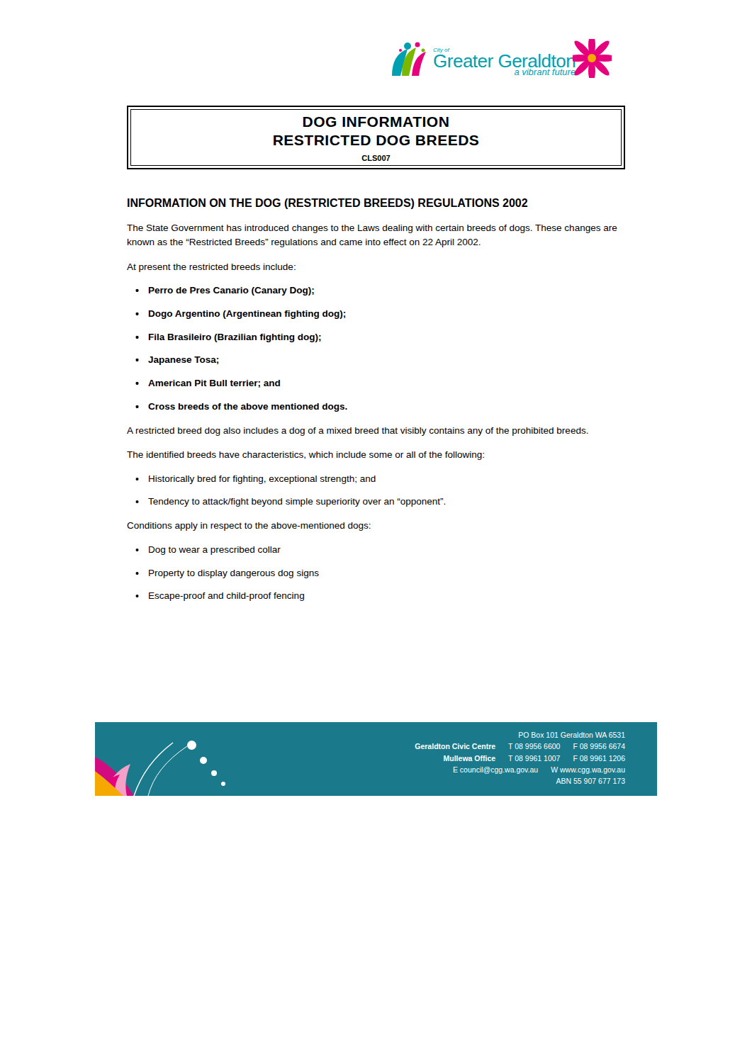City of
Greater Geraldton
a vibrant future
DOG INFORMATION
RESTRICTED DOG BREEDS
CLS007
INFORMATION ON THE DOG (RESTRICTED BREEDS) REGULATIONS 2002
The State Government has introduced changes to the Laws dealing with certain breeds of dogs. These changes are known as the “Restricted Breeds” regulations and came into effect on 22 April 2002.
At present the restricted breeds include:
Perro de Pres Canario (Canary Dog);
Dogo Argentino (Argentinean fighting dog);
Fila Brasileiro (Brazilian fighting dog);
Japanese Tosa;
American Pit Bull terrier; and
Cross breeds of the above mentioned dogs.
A restricted breed dog also includes a dog of a mixed breed that visibly contains any of the prohibited breeds.
The identified breeds have characteristics, which include some or all of the following:
Historically bred for fighting, exceptional strength; and
Tendency to attack/fight beyond simple superiority over an “opponent”.
Conditions apply in respect to the above-mentioned dogs:
Dog to wear a prescribed collar
Property to display dangerous dog signs
Escape-proof and child-proof fencing
PO Box 101 Geraldton WA 6531
Geraldton Civic Centre T 08 9956 6600 F 08 9956 6674
Mullewa Office T 08 9961 1007 F 08 9961 1206
E council@cgg.wa.gov.au W www.cgg.wa.gov.au
ABN 55 907 677 173